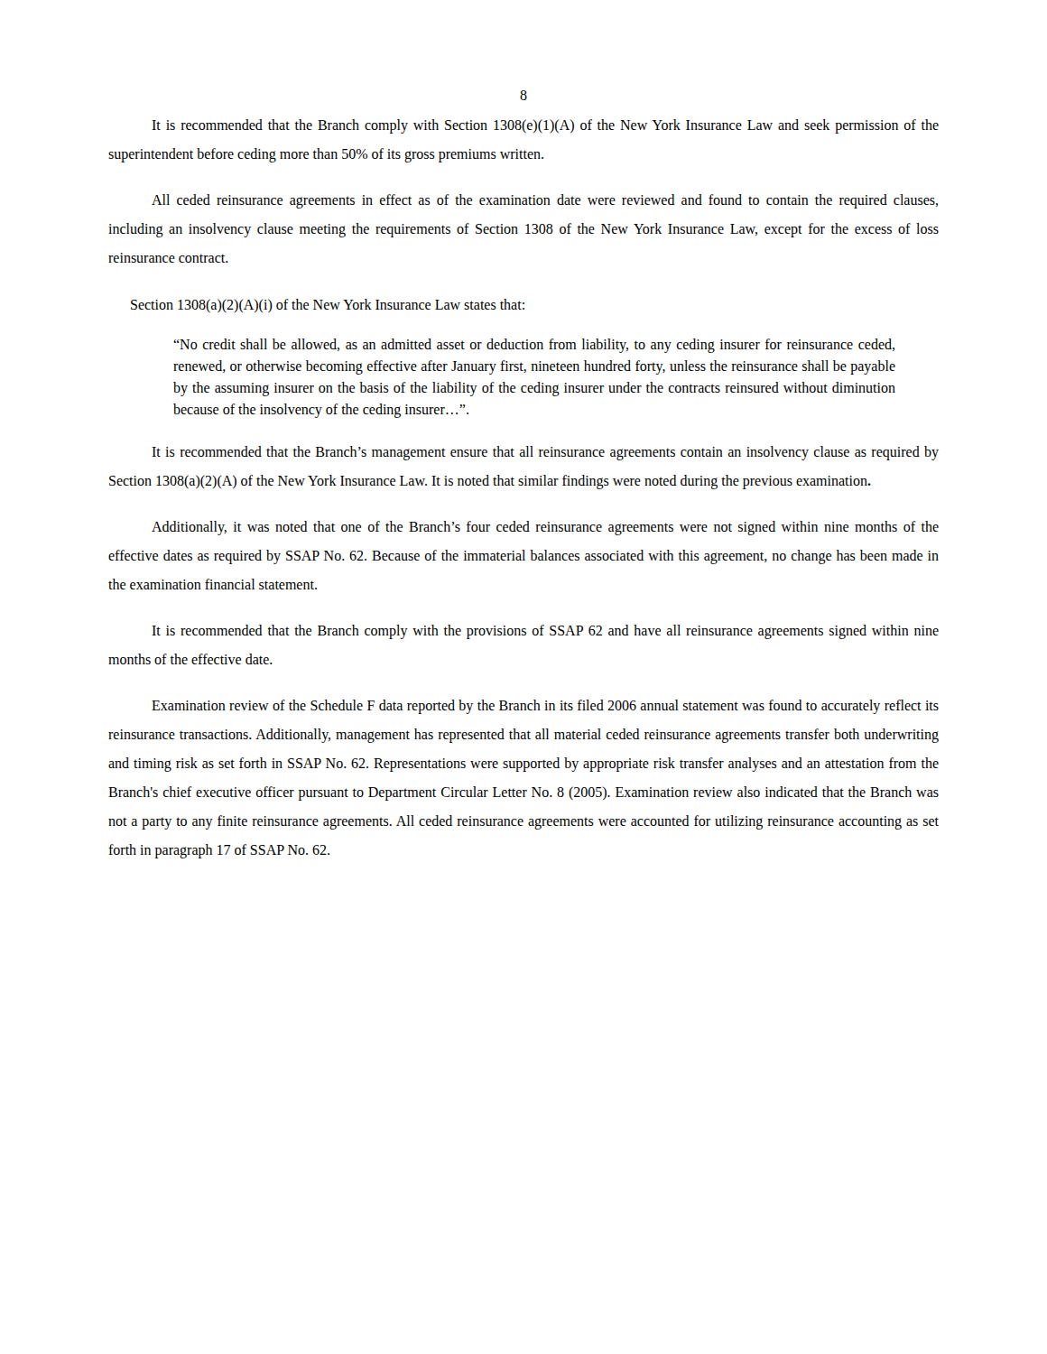8
It is recommended that the Branch comply with Section 1308(e)(1)(A) of the New York Insurance Law and seek permission of the superintendent before ceding more than 50% of its gross premiums written.
All ceded reinsurance agreements in effect as of the examination date were reviewed and found to contain the required clauses, including an insolvency clause meeting the requirements of Section 1308 of the New York Insurance Law, except for the excess of loss reinsurance contract.
Section 1308(a)(2)(A)(i) of the New York Insurance Law states that:
“No credit shall be allowed, as an admitted asset or deduction from liability, to any ceding insurer for reinsurance ceded, renewed, or otherwise becoming effective after January first, nineteen hundred forty, unless the reinsurance shall be payable by the assuming insurer on the basis of the liability of the ceding insurer under the contracts reinsured without diminution because of the insolvency of the ceding insurer…”.
It is recommended that the Branch’s management ensure that all reinsurance agreements contain an insolvency clause as required by Section 1308(a)(2)(A) of the New York Insurance Law. It is noted that similar findings were noted during the previous examination.
Additionally, it was noted that one of the Branch’s four ceded reinsurance agreements were not signed within nine months of the effective dates as required by SSAP No. 62. Because of the immaterial balances associated with this agreement, no change has been made in the examination financial statement.
It is recommended that the Branch comply with the provisions of SSAP 62 and have all reinsurance agreements signed within nine months of the effective date.
Examination review of the Schedule F data reported by the Branch in its filed 2006 annual statement was found to accurately reflect its reinsurance transactions. Additionally, management has represented that all material ceded reinsurance agreements transfer both underwriting and timing risk as set forth in SSAP No. 62. Representations were supported by appropriate risk transfer analyses and an attestation from the Branch's chief executive officer pursuant to Department Circular Letter No. 8 (2005). Examination review also indicated that the Branch was not a party to any finite reinsurance agreements. All ceded reinsurance agreements were accounted for utilizing reinsurance accounting as set forth in paragraph 17 of SSAP No. 62.